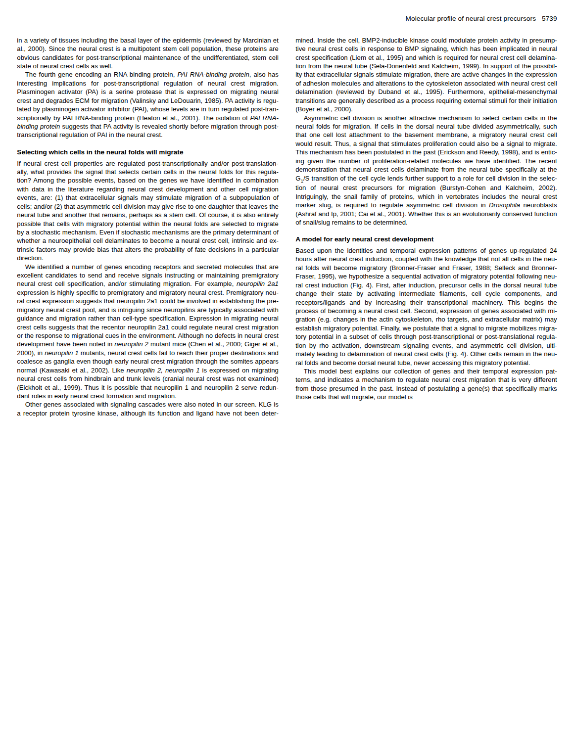Molecular profile of neural crest precursors 5739
in a variety of tissues including the basal layer of the epidermis (reviewed by Marcinian et al., 2000). Since the neural crest is a multipotent stem cell population, these proteins are obvious candidates for post-transcriptional maintenance of the undifferentiated, stem cell state of neural crest cells as well.
The fourth gene encoding an RNA binding protein, PAI RNA-binding protein, also has interesting implications for post-transcriptional regulation of neural crest migration. Plasminogen activator (PA) is a serine protease that is expressed on migrating neural crest and degrades ECM for migration (Valinsky and LeDouarin, 1985). PA activity is regulated by plasminogen activator inhibitor (PAI), whose levels are in turn regulated post-transcriptionally by PAI RNA-binding protein (Heaton et al., 2001). The isolation of PAI RNA-binding protein suggests that PA activity is revealed shortly before migration through post-transcriptional regulation of PAI in the neural crest.
Selecting which cells in the neural folds will migrate
If neural crest cell properties are regulated post-transcriptionally and/or post-translationally, what provides the signal that selects certain cells in the neural folds for this regulation? Among the possible events, based on the genes we have identified in combination with data in the literature regarding neural crest development and other cell migration events, are: (1) that extracellular signals may stimulate migration of a subpopulation of cells; and/or (2) that asymmetric cell division may give rise to one daughter that leaves the neural tube and another that remains, perhaps as a stem cell. Of course, it is also entirely possible that cells with migratory potential within the neural folds are selected to migrate by a stochastic mechanism. Even if stochastic mechanisms are the primary determinant of whether a neuroepithelial cell delaminates to become a neural crest cell, intrinsic and extrinsic factors may provide bias that alters the probability of fate decisions in a particular direction.
We identified a number of genes encoding receptors and secreted molecules that are excellent candidates to send and receive signals instructing or maintaining premigratory neural crest cell specification, and/or stimulating migration. For example, neuropilin 2a1 expression is highly specific to premigratory and migratory neural crest. Premigratory neural crest expression suggests that neuropilin 2a1 could be involved in establishing the premigratory neural crest pool, and is intriguing since neuropilins are typically associated with guidance and migration rather than cell-type specification. Expression in migrating neural crest cells suggests that the recentor neuropilin 2a1 could regulate neural crest migration or the response to migrational cues in the environment. Although no defects in neural crest development have been noted in neuropilin 2 mutant mice (Chen et al., 2000; Giger et al., 2000), in neuropilin 1 mutants, neural crest cells fail to reach their proper destinations and coalesce as ganglia even though early neural crest migration through the somites appears normal (Kawasaki et al., 2002). Like neuropilin 2, neuropilin 1 is expressed on migrating neural crest cells from hindbrain and trunk levels (cranial neural crest was not examined) (Eickholt et al., 1999). Thus it is possible that neuropilin 1 and neuropilin 2 serve redundant roles in early neural crest formation and migration.
Other genes associated with signaling cascades were also noted in our screen. KLG is a receptor protein tyrosine kinase, although its function and ligand have not been determined. Inside the cell, BMP2-inducible kinase could modulate protein activity in presumptive neural crest cells in response to BMP signaling, which has been implicated in neural crest specification (Liem et al., 1995) and which is required for neural crest cell delamination from the neural tube (Sela-Donenfeld and Kalcheim, 1999). In support of the possibility that extracellular signals stimulate migration, there are active changes in the expression of adhesion molecules and alterations to the cytoskeleton associated with neural crest cell delamination (reviewed by Duband et al., 1995). Furthermore, epithelial-mesenchymal transitions are generally described as a process requiring external stimuli for their initiation (Boyer et al., 2000).
Asymmetric cell division is another attractive mechanism to select certain cells in the neural folds for migration. If cells in the dorsal neural tube divided asymmetrically, such that one cell lost attachment to the basement membrane, a migratory neural crest cell would result. Thus, a signal that stimulates proliferation could also be a signal to migrate. This mechanism has been postulated in the past (Erickson and Reedy, 1998), and is enticing given the number of proliferation-related molecules we have identified. The recent demonstration that neural crest cells delaminate from the neural tube specifically at the G1/S transition of the cell cycle lends further support to a role for cell division in the selection of neural crest precursors for migration (Burstyn-Cohen and Kalcheim, 2002). Intriguingly, the snail family of proteins, which in vertebrates includes the neural crest marker slug, is required to regulate asymmetric cell division in Drosophila neuroblasts (Ashraf and Ip, 2001; Cai et al., 2001). Whether this is an evolutionarily conserved function of snail/slug remains to be determined.
A model for early neural crest development
Based upon the identities and temporal expression patterns of genes up-regulated 24 hours after neural crest induction, coupled with the knowledge that not all cells in the neural folds will become migratory (Bronner-Fraser and Fraser, 1988; Selleck and Bronner-Fraser, 1995), we hypothesize a sequential activation of migratory potential following neural crest induction (Fig. 4). First, after induction, precursor cells in the dorsal neural tube change their state by activating intermediate filaments, cell cycle components, and receptors/ligands and by increasing their transcriptional machinery. This begins the process of becoming a neural crest cell. Second, expression of genes associated with migration (e.g. changes in the actin cytoskeleton, rho targets, and extracellular matrix) may establish migratory potential. Finally, we postulate that a signal to migrate mobilizes migratory potential in a subset of cells through post-transcriptional or post-translational regulation by rho activation, downstream signaling events, and asymmetric cell division, ultimately leading to delamination of neural crest cells (Fig. 4). Other cells remain in the neural folds and become dorsal neural tube, never accessing this migratory potential.
This model best explains our collection of genes and their temporal expression patterns, and indicates a mechanism to regulate neural crest migration that is very different from those presumed in the past. Instead of postulating a gene(s) that specifically marks those cells that will migrate, our model is